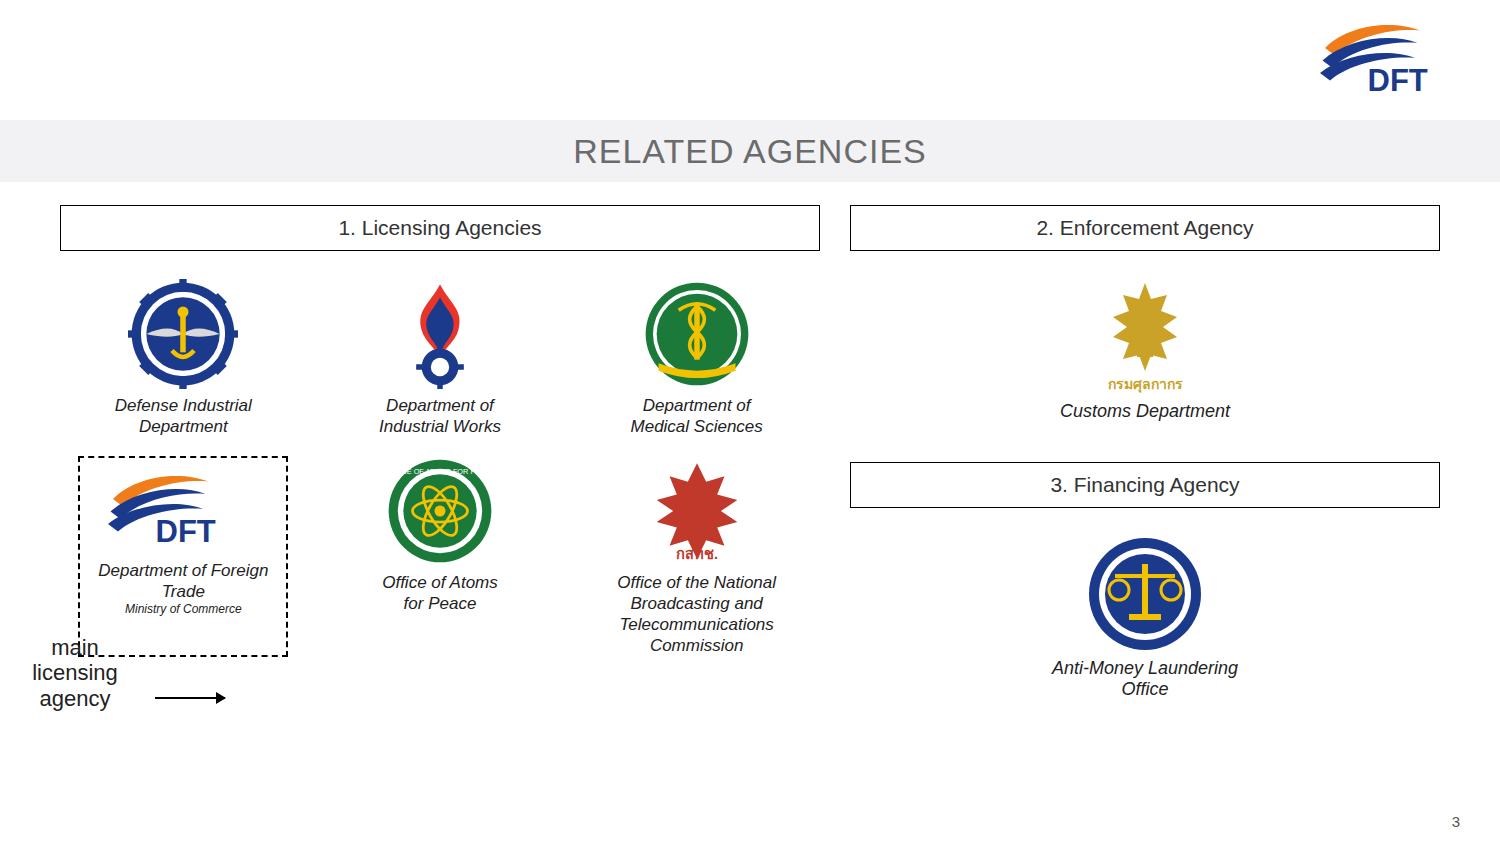DFT
RELATED AGENCIES
1. Licensing Agencies
Defense Industrial
Department
Department of
Industrial Works
Department of
Medical Sciences
DFT
Department of Foreign
Trade
Ministry of Commerce
OFFICE OF ATOMS FOR PEACE
Office of Atoms
for Peace
กสทช.
Office of the National
Broadcasting and
Telecommunications
Commission
main
licensing
agency
2. Enforcement Agency
กรมศุลกากร
Customs Department
3. Financing Agency
Anti-Money Laundering
Office
3